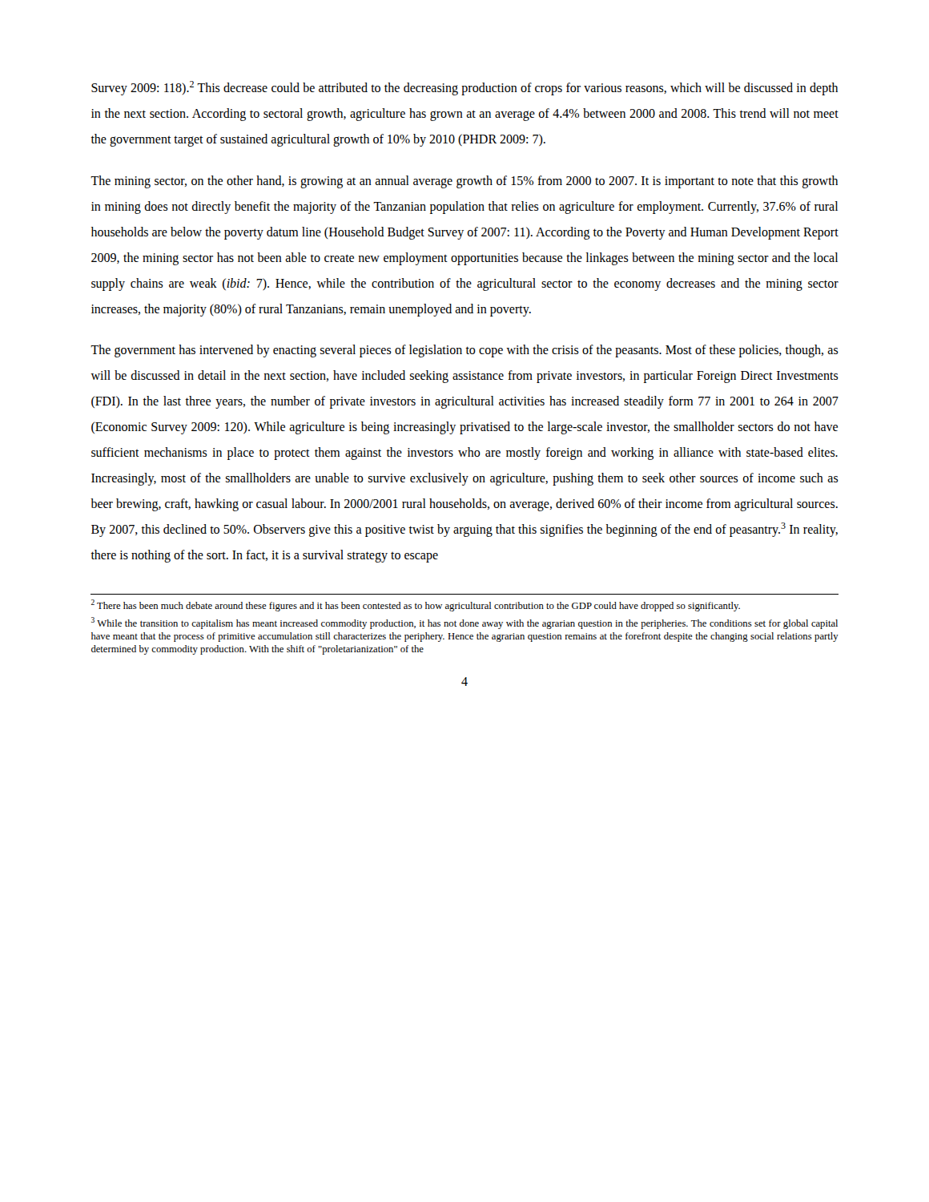Survey 2009: 118).2 This decrease could be attributed to the decreasing production of crops for various reasons, which will be discussed in depth in the next section. According to sectoral growth, agriculture has grown at an average of 4.4% between 2000 and 2008. This trend will not meet the government target of sustained agricultural growth of 10% by 2010 (PHDR 2009: 7).
The mining sector, on the other hand, is growing at an annual average growth of 15% from 2000 to 2007. It is important to note that this growth in mining does not directly benefit the majority of the Tanzanian population that relies on agriculture for employment. Currently, 37.6% of rural households are below the poverty datum line (Household Budget Survey of 2007: 11). According to the Poverty and Human Development Report 2009, the mining sector has not been able to create new employment opportunities because the linkages between the mining sector and the local supply chains are weak (ibid: 7). Hence, while the contribution of the agricultural sector to the economy decreases and the mining sector increases, the majority (80%) of rural Tanzanians, remain unemployed and in poverty.
The government has intervened by enacting several pieces of legislation to cope with the crisis of the peasants. Most of these policies, though, as will be discussed in detail in the next section, have included seeking assistance from private investors, in particular Foreign Direct Investments (FDI). In the last three years, the number of private investors in agricultural activities has increased steadily form 77 in 2001 to 264 in 2007 (Economic Survey 2009: 120). While agriculture is being increasingly privatised to the large-scale investor, the smallholder sectors do not have sufficient mechanisms in place to protect them against the investors who are mostly foreign and working in alliance with state-based elites. Increasingly, most of the smallholders are unable to survive exclusively on agriculture, pushing them to seek other sources of income such as beer brewing, craft, hawking or casual labour. In 2000/2001 rural households, on average, derived 60% of their income from agricultural sources. By 2007, this declined to 50%. Observers give this a positive twist by arguing that this signifies the beginning of the end of peasantry.3 In reality, there is nothing of the sort. In fact, it is a survival strategy to escape
2 There has been much debate around these figures and it has been contested as to how agricultural contribution to the GDP could have dropped so significantly.
3 While the transition to capitalism has meant increased commodity production, it has not done away with the agrarian question in the peripheries. The conditions set for global capital have meant that the process of primitive accumulation still characterizes the periphery. Hence the agrarian question remains at the forefront despite the changing social relations partly determined by commodity production. With the shift of "proletarianization" of the
4